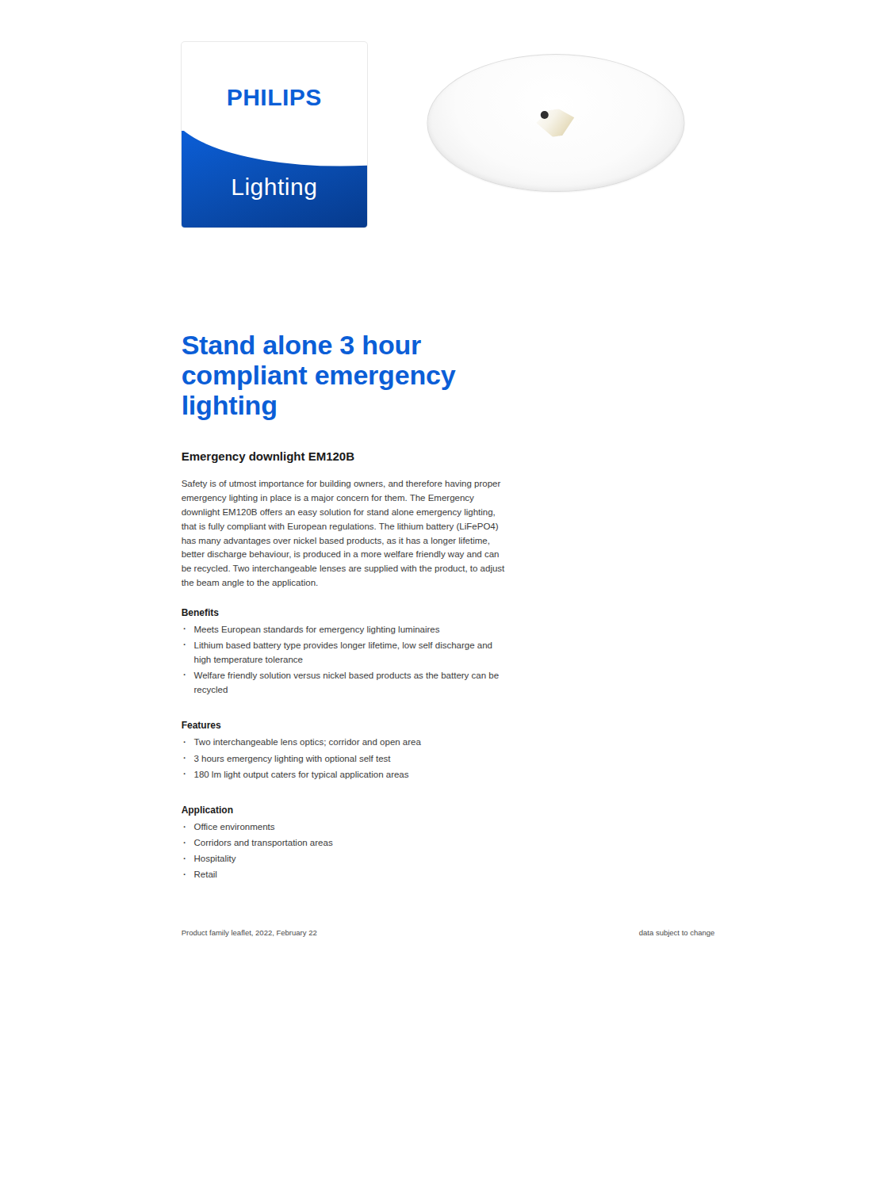PHILIPS
Lighting
Stand alone 3 hour compliant emergency lighting
Emergency downlight EM120B
Safety is of utmost importance for building owners, and therefore having proper emergency lighting in place is a major concern for them. The Emergency downlight EM120B offers an easy solution for stand alone emergency lighting, that is fully compliant with European regulations. The lithium battery (LiFePO4) has many advantages over nickel based products, as it has a longer lifetime, better discharge behaviour, is produced in a more welfare friendly way and can be recycled. Two interchangeable lenses are supplied with the product, to adjust the beam angle to the application.
Benefits
Meets European standards for emergency lighting luminaires
Lithium based battery type provides longer lifetime, low self discharge and high temperature tolerance
Welfare friendly solution versus nickel based products as the battery can be recycled
Features
Two interchangeable lens optics; corridor and open area
3 hours emergency lighting with optional self test
180 lm light output caters for typical application areas
Application
Office environments
Corridors and transportation areas
Hospitality
Retail
Product family leaflet, 2022, February 22 data subject to change